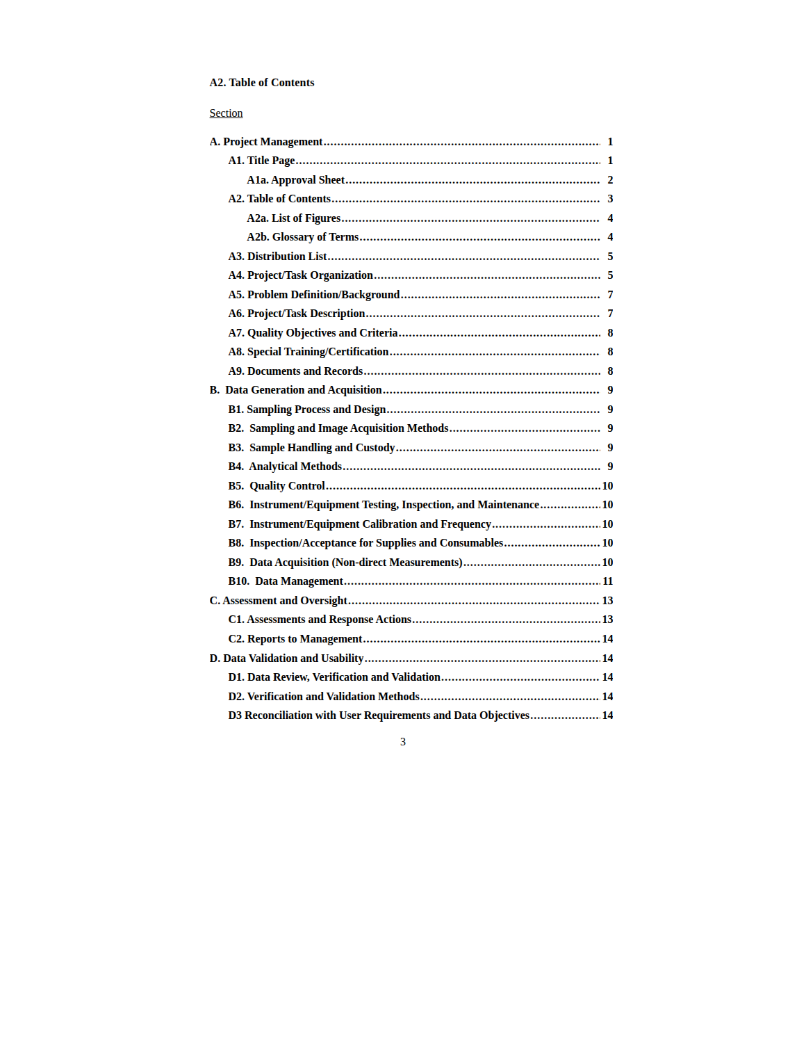A2. Table of Contents
Section
A. Project Management.................................................................................................. 1
A1. Title Page......................................................................................................... 1
A1a. Approval Sheet............................................................................................. 2
A2. Table of Contents.............................................................................................. 3
A2a. List of Figures................................................................................................ 4
A2b. Glossary of Terms.......................................................................................... 4
A3. Distribution List................................................................................................. 5
A4. Project/Task Organization.................................................................................... 5
A5. Problem Definition/Background.......................................................................... 7
A6. Project/Task Description....................................................................................... 7
A7. Quality Objectives and Criteria.......................................................................... 8
A8. Special Training/Certification............................................................................ 8
A9. Documents and Records........................................................................................ 8
B. Data Generation and Acquisition............................................................................ 9
B1. Sampling Process and Design................................................................................ 9
B2. Sampling and Image Acquisition Methods......................................................... 9
B3. Sample Handling and Custody........................................................................... 9
B4. Analytical Methods.............................................................................................. 9
B5. Quality Control.................................................................................................. 10
B6. Instrument/Equipment Testing, Inspection, and Maintenance....................... 10
B7. Instrument/Equipment Calibration and Frequency......................................... 10
B8. Inspection/Acceptance for Supplies and Consumables................................... 10
B9. Data Acquisition (Non-direct Measurements).................................................. 10
B10. Data Management............................................................................................. 11
C. Assessment and Oversight......................................................................................... 13
C1. Assessments and Response Actions..................................................................... 13
C2. Reports to Management..................................................................................... 14
D. Data Validation and Usability.................................................................................. 14
D1. Data Review, Verification and Validation......................................................... 14
D2. Verification and Validation Methods............................................................... 14
D3 Reconciliation with User Requirements and Data Objectives........................... 14
3